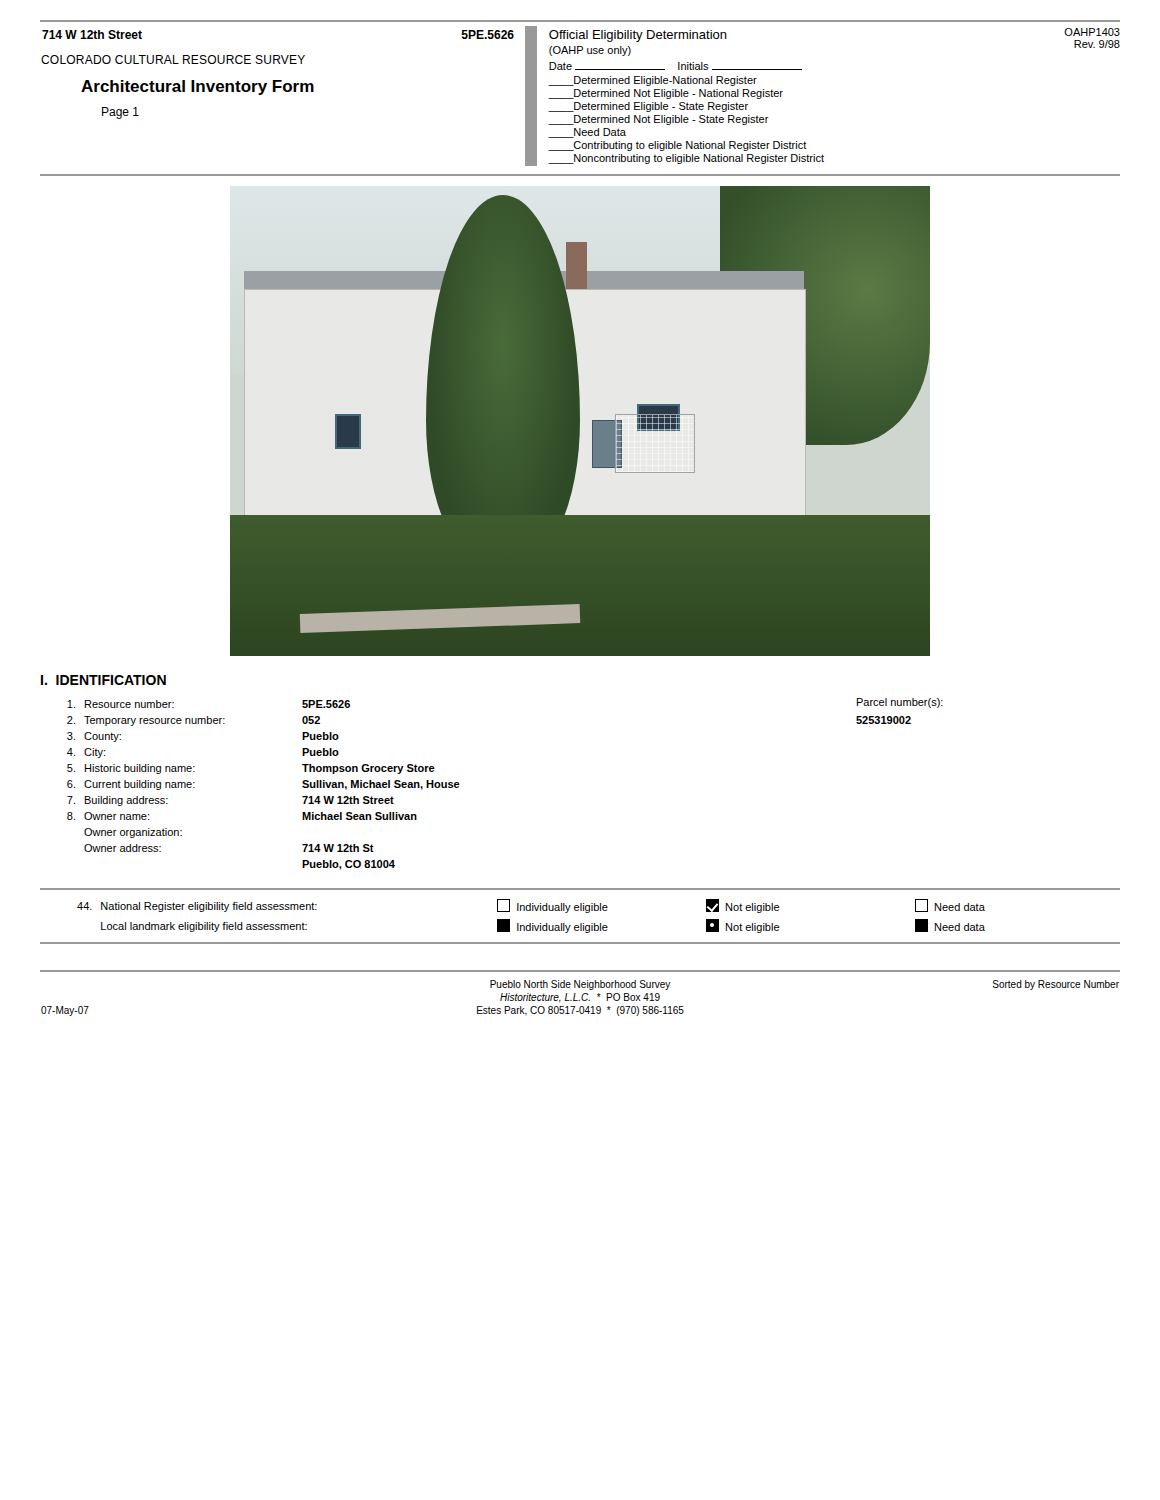| / 714 W 12th Street / 5PE.5626 / COLORADO CULTURAL RESOURCE SURVEY Architectural Inventory Form Page 1 | | OAHP1403 Rev. 9/98 Official Eligibility Determination (OAHP use only) Date Initials ____Determined Eligible-National Register ____Determined Not Eligible - National Register ____Determined Eligible - State Register ____Determined Not Eligible - State Register ____Need Data ____Contributing to eligible National Register District ____Noncontributing to eligible National Register District |
I. IDENTIFICATION
| / 1. / Resource number: / 5PE.5626 / / 2. / Temporary resource number: / 052 / / 3. / County: / Pueblo / / 4. / City: / Pueblo / / 5. / Historic building name: / Thompson Grocery Store / / 6. / Current building name: / Sullivan, Michael Sean, House / / 7. / Building address: / 714 W 12th Street / / 8. / Owner name: / Michael Sean Sullivan / / / Owner organization: / / / / Owner address: / 714 W 12th St / / / / Pueblo, CO 81004 / | Parcel number(s): 525319002 |
| 44. | National Register eligibility field assessment: | Individually eligible | Not eligible | Need data |
| | Local landmark eligibility field assessment: | Individually eligible | Not eligible | Need data |
| | Pueblo North Side Neighborhood Survey | Sorted by Resource Number |
| | Historitecture, L.L.C. * PO Box 419 | |
| 07-May-07 | Estes Park, CO 80517-0419 * (970) 586-1165 | |